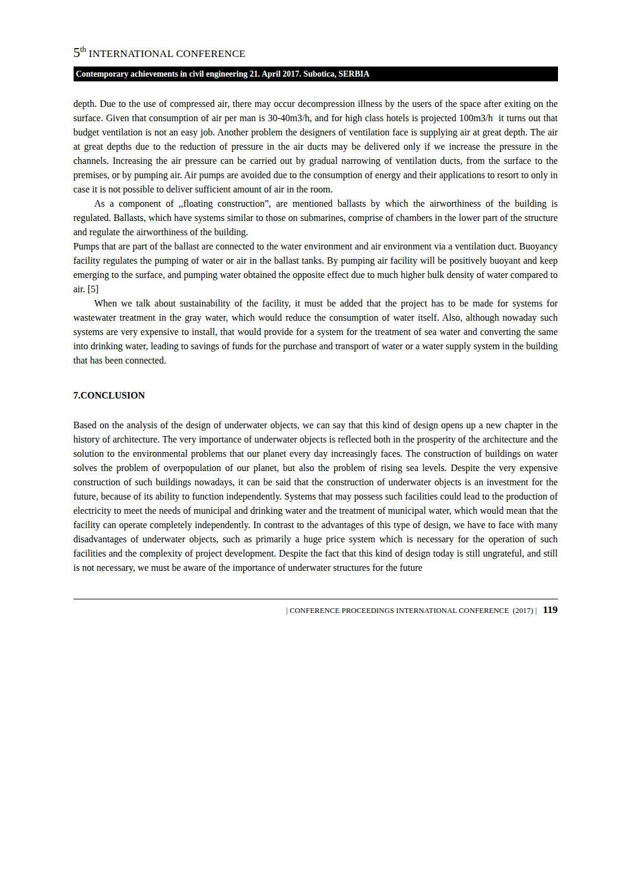5th INTERNATIONAL CONFERENCE
Contemporary achievements in civil engineering 21. April 2017. Subotica, SERBIA
depth. Due to the use of compressed air, there may occur decompression illness by the users of the space after exiting on the surface. Given that consumption of air per man is 30-40m3/h, and for high class hotels is projected 100m3/h it turns out that budget ventilation is not an easy job. Another problem the designers of ventilation face is supplying air at great depth. The air at great depths due to the reduction of pressure in the air ducts may be delivered only if we increase the pressure in the channels. Increasing the air pressure can be carried out by gradual narrowing of ventilation ducts, from the surface to the premises, or by pumping air. Air pumps are avoided due to the consumption of energy and their applications to resort to only in case it is not possible to deliver sufficient amount of air in the room.
As a component of ,,floating construction”, are mentioned ballasts by which the airworthiness of the building is regulated. Ballasts, which have systems similar to those on submarines, comprise of chambers in the lower part of the structure and regulate the airworthiness of the building.
Pumps that are part of the ballast are connected to the water environment and air environment via a ventilation duct. Buoyancy facility regulates the pumping of water or air in the ballast tanks. By pumping air facility will be positively buoyant and keep emerging to the surface, and pumping water obtained the opposite effect due to much higher bulk density of water compared to air. [5]
When we talk about sustainability of the facility, it must be added that the project has to be made for systems for wastewater treatment in the gray water, which would reduce the consumption of water itself. Also, although nowaday such systems are very expensive to install, that would provide for a system for the treatment of sea water and converting the same into drinking water, leading to savings of funds for the purchase and transport of water or a water supply system in the building that has been connected.
7.CONCLUSION
Based on the analysis of the design of underwater objects, we can say that this kind of design opens up a new chapter in the history of architecture. The very importance of underwater objects is reflected both in the prosperity of the architecture and the solution to the environmental problems that our planet every day increasingly faces. The construction of buildings on water solves the problem of overpopulation of our planet, but also the problem of rising sea levels. Despite the very expensive construction of such buildings nowadays, it can be said that the construction of underwater objects is an investment for the future, because of its ability to function independently. Systems that may possess such facilities could lead to the production of electricity to meet the needs of municipal and drinking water and the treatment of municipal water, which would mean that the facility can operate completely independently. In contrast to the advantages of this type of design, we have to face with many disadvantages of underwater objects, such as primarily a huge price system which is necessary for the operation of such facilities and the complexity of project development. Despite the fact that this kind of design today is still ungrateful, and still is not necessary, we must be aware of the importance of underwater structures for the future
| CONFERENCE PROCEEDINGS INTERNATIONAL CONFERENCE (2017) | 119